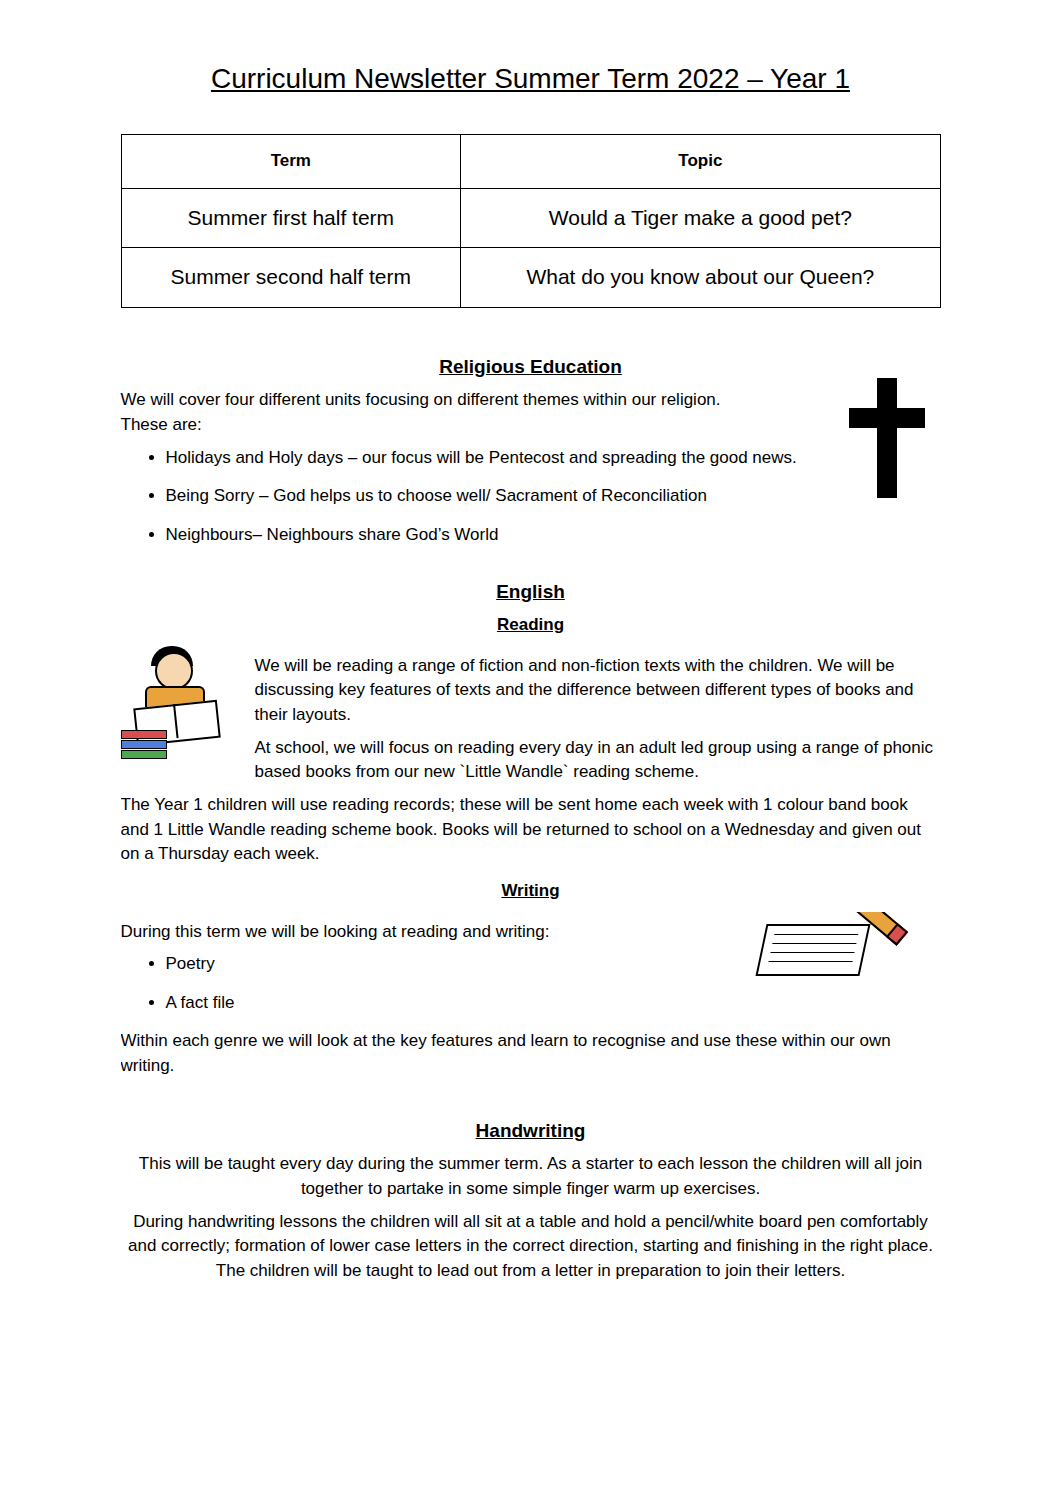Curriculum Newsletter Summer Term 2022 – Year 1
| Term | Topic |
| --- | --- |
| Summer first half term | Would a Tiger make a good pet? |
| Summer second half term | What do you know about our Queen? |
Religious Education
We will cover four different units focusing on different themes within our religion.
These are:
Holidays and Holy days – our focus will be Pentecost and spreading the good news.
Being Sorry – God helps us to choose well/ Sacrament of Reconciliation
Neighbours– Neighbours share God’s World
English
Reading
We will be reading a range of fiction and non-fiction texts with the children. We will be discussing key features of texts and the difference between different types of books and their layouts.
At school, we will focus on reading every day in an adult led group using a range of phonic based books from our new `Little Wandle` reading scheme.
The Year 1 children will use reading records; these will be sent home each week with 1 colour band book and 1 Little Wandle reading scheme book. Books will be returned to school on a Wednesday and given out on a Thursday each week.
Writing
During this term we will be looking at reading and writing:
Poetry
A fact file
Within each genre we will look at the key features and learn to recognise and use these within our own writing.
Handwriting
This will be taught every day during the summer term. As a starter to each lesson the children will all join together to partake in some simple finger warm up exercises.
During handwriting lessons the children will all sit at a table and hold a pencil/white board pen comfortably and correctly; formation of lower case letters in the correct direction, starting and finishing in the right place. The children will be taught to lead out from a letter in preparation to join their letters.